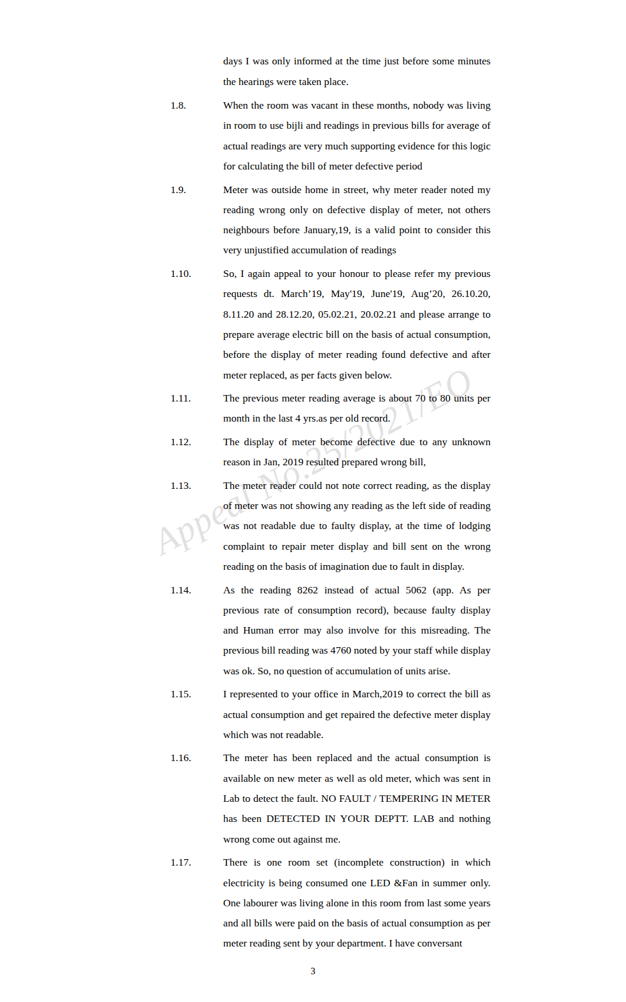Appeal No.25/2021/EO
days I was only informed at the time just before some minutes the hearings were taken place.
1.8. When the room was vacant in these months, nobody was living in room to use bijli and readings in previous bills for average of actual readings are very much supporting evidence for this logic for calculating the bill of meter defective period
1.9. Meter was outside home in street, why meter reader noted my reading wrong only on defective display of meter, not others neighbours before January,19, is a valid point to consider this very unjustified accumulation of readings
1.10. So, I again appeal to your honour to please refer my previous requests dt. March’19, May'19, June'19, Aug’20, 26.10.20, 8.11.20 and 28.12.20, 05.02.21, 20.02.21 and please arrange to prepare average electric bill on the basis of actual consumption, before the display of meter reading found defective and after meter replaced, as per facts given below.
1.11. The previous meter reading average is about 70 to 80 units per month in the last 4 yrs.as per old record.
1.12. The display of meter become defective due to any unknown reason in Jan, 2019 resulted prepared wrong bill,
1.13. The meter reader could not note correct reading, as the display of meter was not showing any reading as the left side of reading was not readable due to faulty display, at the time of lodging complaint to repair meter display and bill sent on the wrong reading on the basis of imagination due to fault in display.
1.14. As the reading 8262 instead of actual 5062 (app. As per previous rate of consumption record), because faulty display and Human error may also involve for this misreading. The previous bill reading was 4760 noted by your staff while display was ok. So, no question of accumulation of units arise.
1.15. I represented to your office in March,2019 to correct the bill as actual consumption and get repaired the defective meter display which was not readable.
1.16. The meter has been replaced and the actual consumption is available on new meter as well as old meter, which was sent in Lab to detect the fault. NO FAULT / TEMPERING IN METER has been DETECTED IN YOUR DEPTT. LAB and nothing wrong come out against me.
1.17. There is one room set (incomplete construction) in which electricity is being consumed one LED &Fan in summer only. One labourer was living alone in this room from last some years and all bills were paid on the basis of actual consumption as per meter reading sent by your department. I have conversant
3